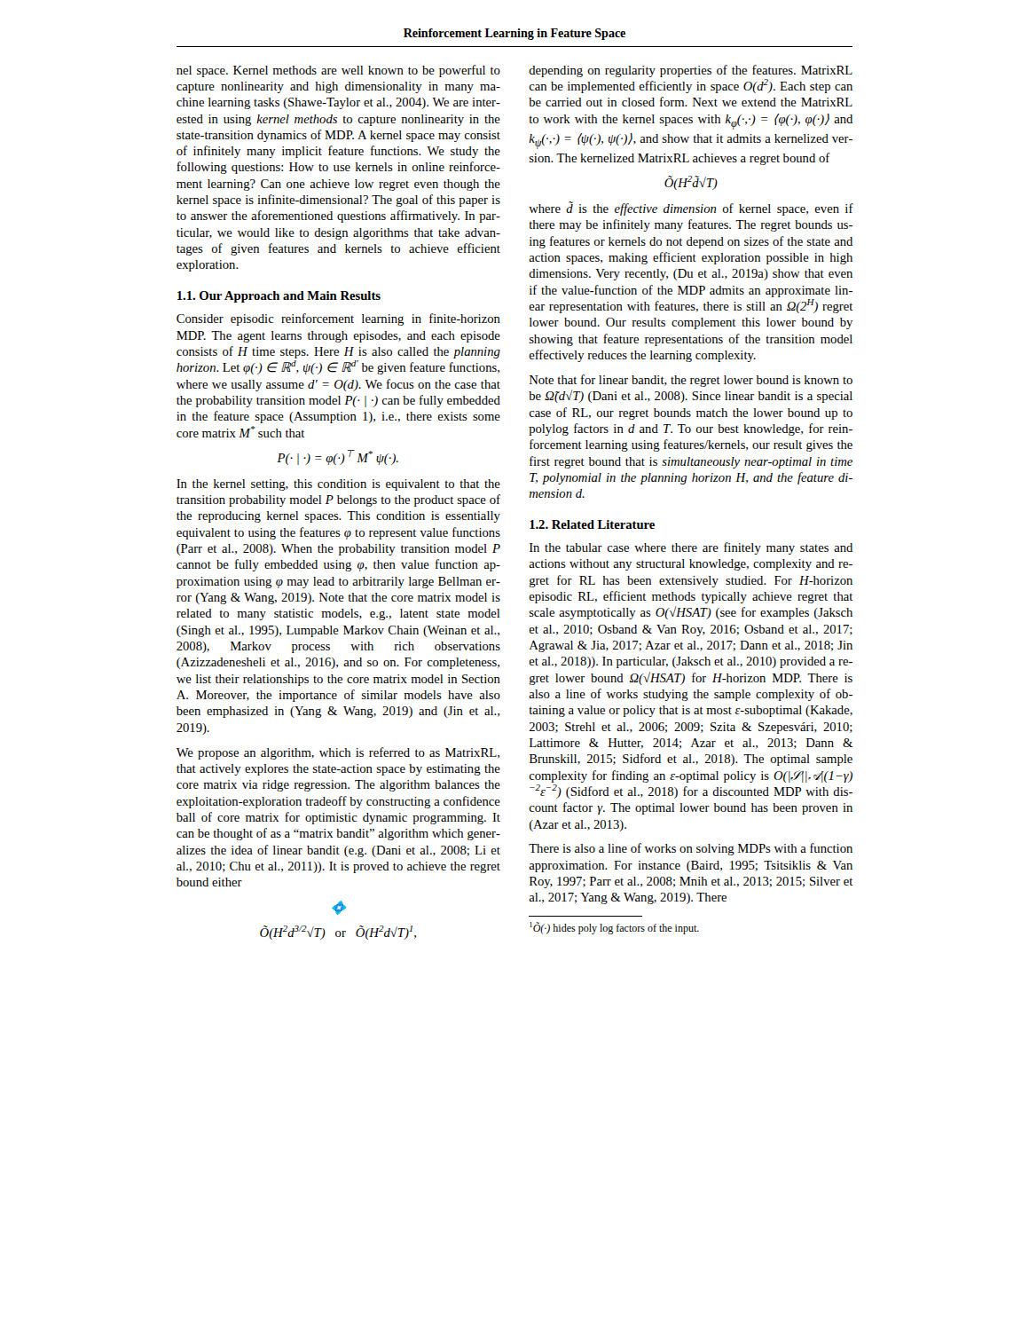Reinforcement Learning in Feature Space
nel space. Kernel methods are well known to be powerful to capture nonlinearity and high dimensionality in many machine learning tasks (Shawe-Taylor et al., 2004). We are interested in using kernel methods to capture nonlinearity in the state-transition dynamics of MDP. A kernel space may consist of infinitely many implicit feature functions. We study the following questions: How to use kernels in online reinforcement learning? Can one achieve low regret even though the kernel space is infinite-dimensional? The goal of this paper is to answer the aforementioned questions affirmatively. In particular, we would like to design algorithms that take advantages of given features and kernels to achieve efficient exploration.
1.1. Our Approach and Main Results
Consider episodic reinforcement learning in finite-horizon MDP. The agent learns through episodes, and each episode consists of H time steps. Here H is also called the planning horizon. Let φ(·) ∈ ℝd, ψ(·) ∈ ℝd′ be given feature functions, where we usally assume d′ = O(d). We focus on the case that the probability transition model P(· | ·) can be fully embedded in the feature space (Assumption 1), i.e., there exists some core matrix M* such that
P(· | ·) = φ(·)⊤ M* ψ(·).
In the kernel setting, this condition is equivalent to that the transition probability model P belongs to the product space of the reproducing kernel spaces. This condition is essentially equivalent to using the features φ to represent value functions (Parr et al., 2008). When the probability transition model P cannot be fully embedded using φ, then value function approximation using φ may lead to arbitrarily large Bellman error (Yang & Wang, 2019). Note that the core matrix model is related to many statistic models, e.g., latent state model (Singh et al., 1995), Lumpable Markov Chain (Weinan et al., 2008), Markov process with rich observations (Azizzadenesheli et al., 2016), and so on. For completeness, we list their relationships to the core matrix model in Section A. Moreover, the importance of similar models have also been emphasized in (Yang & Wang, 2019) and (Jin et al., 2019).
We propose an algorithm, which is referred to as MatrixRL, that actively explores the state-action space by estimating the core matrix via ridge regression. The algorithm balances the exploitation-exploration tradeoff by constructing a confidence ball of core matrix for optimistic dynamic programming. It can be thought of as a “matrix bandit” algorithm which generalizes the idea of linear bandit (e.g. (Dani et al., 2008; Li et al., 2010; Chu et al., 2011)). It is proved to achieve the regret bound either
💠
Õ(H2d3/2√T) or Õ(H2d√T)1,
depending on regularity properties of the features. MatrixRL can be implemented efficiently in space O(d2). Each step can be carried out in closed form. Next we extend the MatrixRL to work with the kernel spaces with kφ(·,·) = ⟨φ(·), φ(·)⟩ and kψ(·,·) = ⟨ψ(·), ψ(·)⟩, and show that it admits a kernelized version. The kernelized MatrixRL achieves a regret bound of
Õ(H2d̃√T)
where d̃ is the effective dimension of kernel space, even if there may be infinitely many features. The regret bounds using features or kernels do not depend on sizes of the state and action spaces, making efficient exploration possible in high dimensions. Very recently, (Du et al., 2019a) show that even if the value-function of the MDP admits an approximate linear representation with features, there is still an Ω(2H) regret lower bound. Our results complement this lower bound by showing that feature representations of the transition model effectively reduces the learning complexity.
Note that for linear bandit, the regret lower bound is known to be Ω̃(d√T) (Dani et al., 2008). Since linear bandit is a special case of RL, our regret bounds match the lower bound up to polylog factors in d and T. To our best knowledge, for reinforcement learning using features/kernels, our result gives the first regret bound that is simultaneously near-optimal in time T, polynomial in the planning horizon H, and the feature dimension d.
1.2. Related Literature
In the tabular case where there are finitely many states and actions without any structural knowledge, complexity and regret for RL has been extensively studied. For H-horizon episodic RL, efficient methods typically achieve regret that scale asymptotically as O(√HSAT) (see for examples (Jaksch et al., 2010; Osband & Van Roy, 2016; Osband et al., 2017; Agrawal & Jia, 2017; Azar et al., 2017; Dann et al., 2018; Jin et al., 2018)). In particular, (Jaksch et al., 2010) provided a regret lower bound Ω(√HSAT) for H-horizon MDP. There is also a line of works studying the sample complexity of obtaining a value or policy that is at most ε-suboptimal (Kakade, 2003; Strehl et al., 2006; 2009; Szita & Szepesvári, 2010; Lattimore & Hutter, 2014; Azar et al., 2013; Dann & Brunskill, 2015; Sidford et al., 2018). The optimal sample complexity for finding an ε-optimal policy is O(|𝒮||𝒜|(1−γ)−2ε−2) (Sidford et al., 2018) for a discounted MDP with discount factor γ. The optimal lower bound has been proven in (Azar et al., 2013).
There is also a line of works on solving MDPs with a function approximation. For instance (Baird, 1995; Tsitsiklis & Van Roy, 1997; Parr et al., 2008; Mnih et al., 2013; 2015; Silver et al., 2017; Yang & Wang, 2019). There
1Õ(·) hides poly log factors of the input.